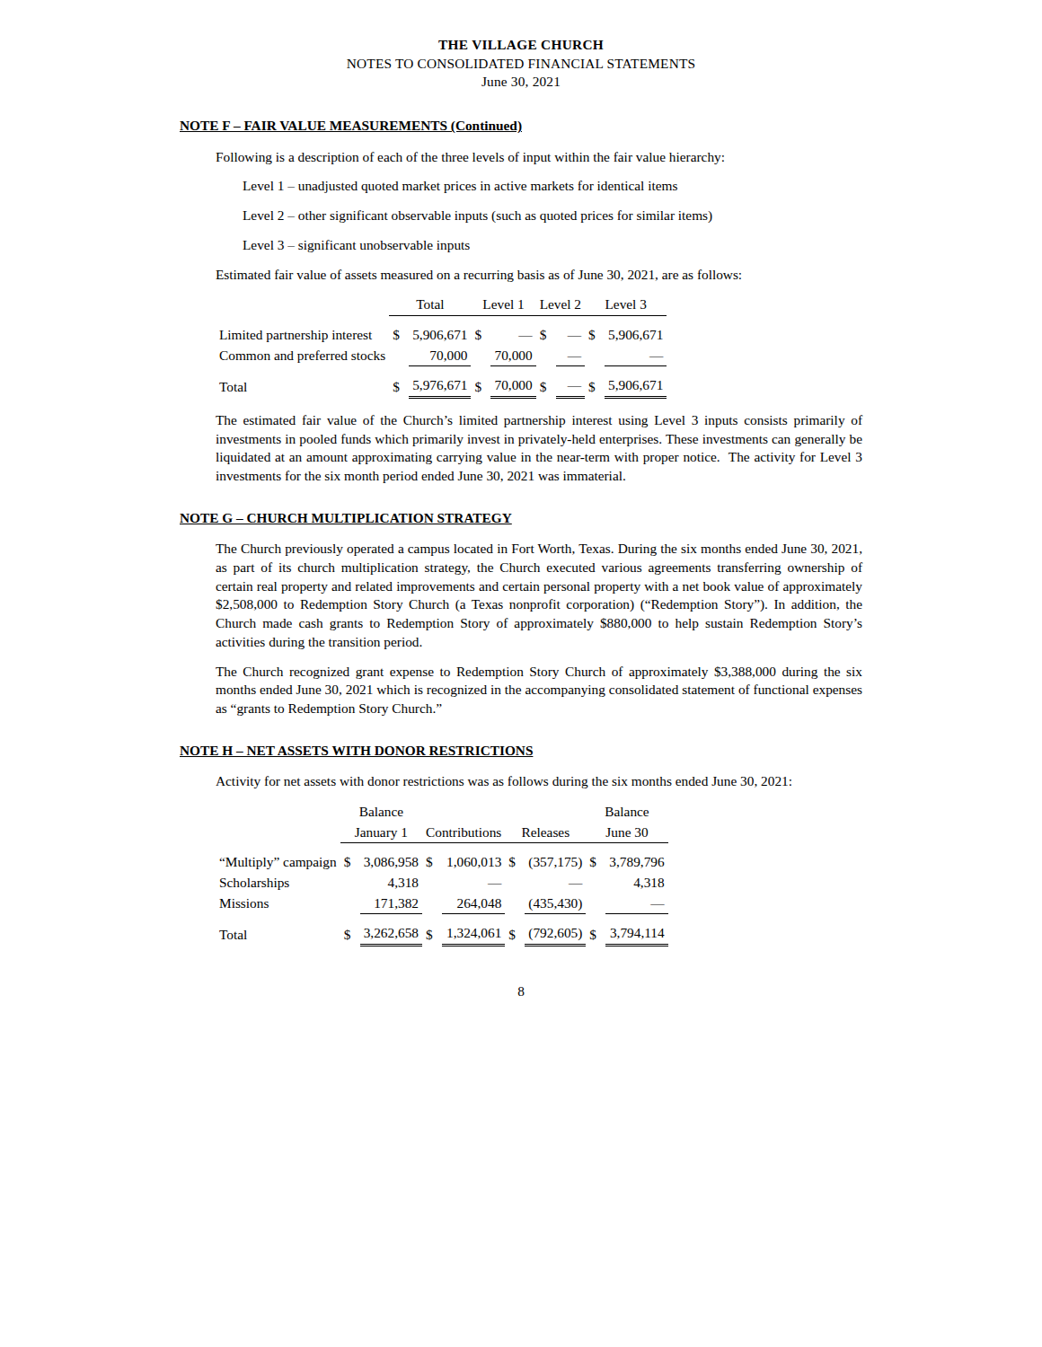THE VILLAGE CHURCH
NOTES TO CONSOLIDATED FINANCIAL STATEMENTS
June 30, 2021
NOTE F – FAIR VALUE MEASUREMENTS (Continued)
Following is a description of each of the three levels of input within the fair value hierarchy:
Level 1 – unadjusted quoted market prices in active markets for identical items
Level 2 – other significant observable inputs (such as quoted prices for similar items)
Level 3 – significant unobservable inputs
Estimated fair value of assets measured on a recurring basis as of June 30, 2021, are as follows:
| | Total | Level 1 | Level 2 | Level 3 |
| Limited partnership interest | $ | 5,906,671 | $ | — | $ | — | $ | 5,906,671 |
| Common and preferred stocks | | 70,000 | | 70,000 | | — | | — |
| Total | $ | 5,976,671 | $ | 70,000 | $ | — | $ | 5,906,671 |
The estimated fair value of the Church’s limited partnership interest using Level 3 inputs consists primarily of investments in pooled funds which primarily invest in privately-held enterprises. These investments can generally be liquidated at an amount approximating carrying value in the near-term with proper notice. The activity for Level 3 investments for the six month period ended June 30, 2021 was immaterial.
NOTE G – CHURCH MULTIPLICATION STRATEGY
The Church previously operated a campus located in Fort Worth, Texas. During the six months ended June 30, 2021, as part of its church multiplication strategy, the Church executed various agreements transferring ownership of certain real property and related improvements and certain personal property with a net book value of approximately $2,508,000 to Redemption Story Church (a Texas nonprofit corporation) (“Redemption Story”). In addition, the Church made cash grants to Redemption Story of approximately $880,000 to help sustain Redemption Story’s activities during the transition period.
The Church recognized grant expense to Redemption Story Church of approximately $3,388,000 during the six months ended June 30, 2021 which is recognized in the accompanying consolidated statement of functional expenses as “grants to Redemption Story Church.”
NOTE H – NET ASSETS WITH DONOR RESTRICTIONS
Activity for net assets with donor restrictions was as follows during the six months ended June 30, 2021:
| | Balance | | | Balance |
| | January 1 | Contributions | Releases | June 30 |
| “Multiply” campaign | $ | 3,086,958 | $ | 1,060,013 | $ | (357,175) | $ | 3,789,796 |
| Scholarships | | 4,318 | | — | | — | | 4,318 |
| Missions | | 171,382 | | 264,048 | | (435,430) | | — |
| Total | $ | 3,262,658 | $ | 1,324,061 | $ | (792,605) | $ | 3,794,114 |
8